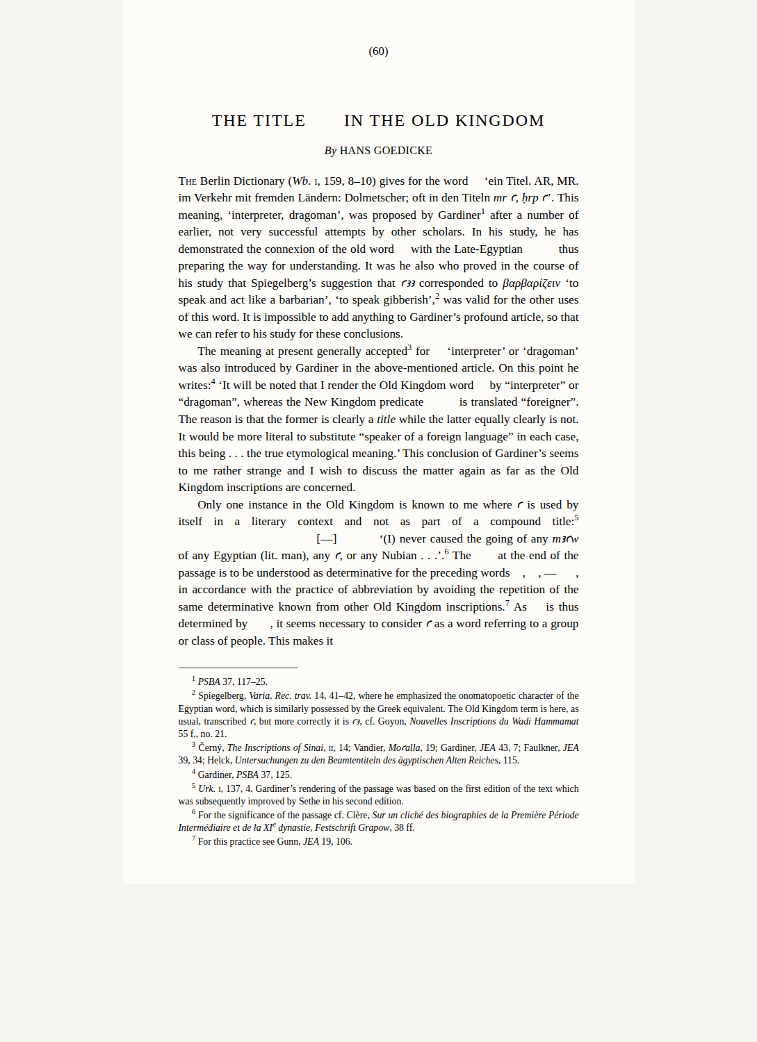(60)
THE TITLE 𓂝𓉐 IN THE OLD KINGDOM
By HANS GOEDICKE
The Berlin Dictionary (Wb. i, 159, 8–10) gives for the word 𓉐 ‘ein Titel. AR, MR. im Verkehr mit fremden Ländern: Dolmetscher; oft in den Titeln mr ꜥ, ḥrp ꜥ’. This meaning, ‘interpreter, dragoman’, was proposed by Gardiner1 after a number of earlier, not very successful attempts by other scholars. In his study, he has demonstrated the connexion of the old word 𓉐 with the Late-Egyptian 𓂝𓏤𓀀 thus preparing the way for understanding. It was he also who proved in the course of his study that Spiegelberg’s suggestion that ꜥꜣꜣ corresponded to βαρβαρίζειν ‘to speak and act like a barbarian’, ‘to speak gibberish’,2 was valid for the other uses of this word. It is impossible to add anything to Gardiner’s profound article, so that we can refer to his study for these conclusions.
The meaning at present generally accepted3 for 𓉐 ‘interpreter’ or ‘dragoman’ was also introduced by Gardiner in the above-mentioned article. On this point he writes:4 ‘It will be noted that I render the Old Kingdom word 𓉐 by “interpreter” or “dragoman”, whereas the New Kingdom predicate 𓂝𓏤𓀀 is translated “foreigner”. The reason is that the former is clearly a title while the latter equally clearly is not. It would be more literal to substitute “speaker of a foreign language” in each case, this being . . . the true etymological meaning.’ This conclusion of Gardiner’s seems to me rather strange and I wish to discuss the matter again as far as the Old Kingdom inscriptions are concerned.
Only one instance in the Old Kingdom is known to me where ꜥ is used by itself in a literary context and not as part of a compound title:5 𓂋𓈖𓂧𓇋𓂋𓏏𓀀𓂝𓏤𓈖𓎡𓅓𓂋𓅱 [—]𓈖𓏤𓀀𓏤 ‘(I) never caused the going of any mꜣꜥw of any Egyptian (lit. man), any ꜥ, or any Nubian . . .’.6 The 𓀀𓏤 at the end of the passage is to be understood as determinative for the preceding words 𓀀, 𓉐, —𓏏𓈖, in accordance with the practice of abbreviation by avoiding the repetition of the same determinative known from other Old Kingdom inscriptions.7 As 𓉐 is thus determined by 𓀀𓏤, it seems necessary to consider ꜥ as a word referring to a group or class of people. This makes it
1 PSBA 37, 117–25.
2 Spiegelberg, Varia, Rec. trav. 14, 41–42, where he emphasized the onomatopoetic character of the Egyptian word, which is similarly possessed by the Greek equivalent. The Old Kingdom term is here, as usual, transcribed ꜥ, but more correctly it is ꜥꜣ, cf. Goyon, Nouvelles Inscriptions du Wadi Hammamat 55 f., no. 21.
3 Černý, The Inscriptions of Sinai, ii, 14; Vandier, Moꜥalla, 19; Gardiner, JEA 43, 7; Faulkner, JEA 39, 34; Helck, Untersuchungen zu den Beamtentiteln des ägyptischen Alten Reiches, 115.
4 Gardiner, PSBA 37, 125.
5 Urk. i, 137, 4. Gardiner’s rendering of the passage was based on the first edition of the text which was subsequently improved by Sethe in his second edition.
6 For the significance of the passage cf. Clère, Sur un cliché des biographies de la Première Période Intermédiaire et de la XIe dynastie, Festschrift Grapow, 38 ff.
7 For this practice see Gunn, JEA 19, 106.